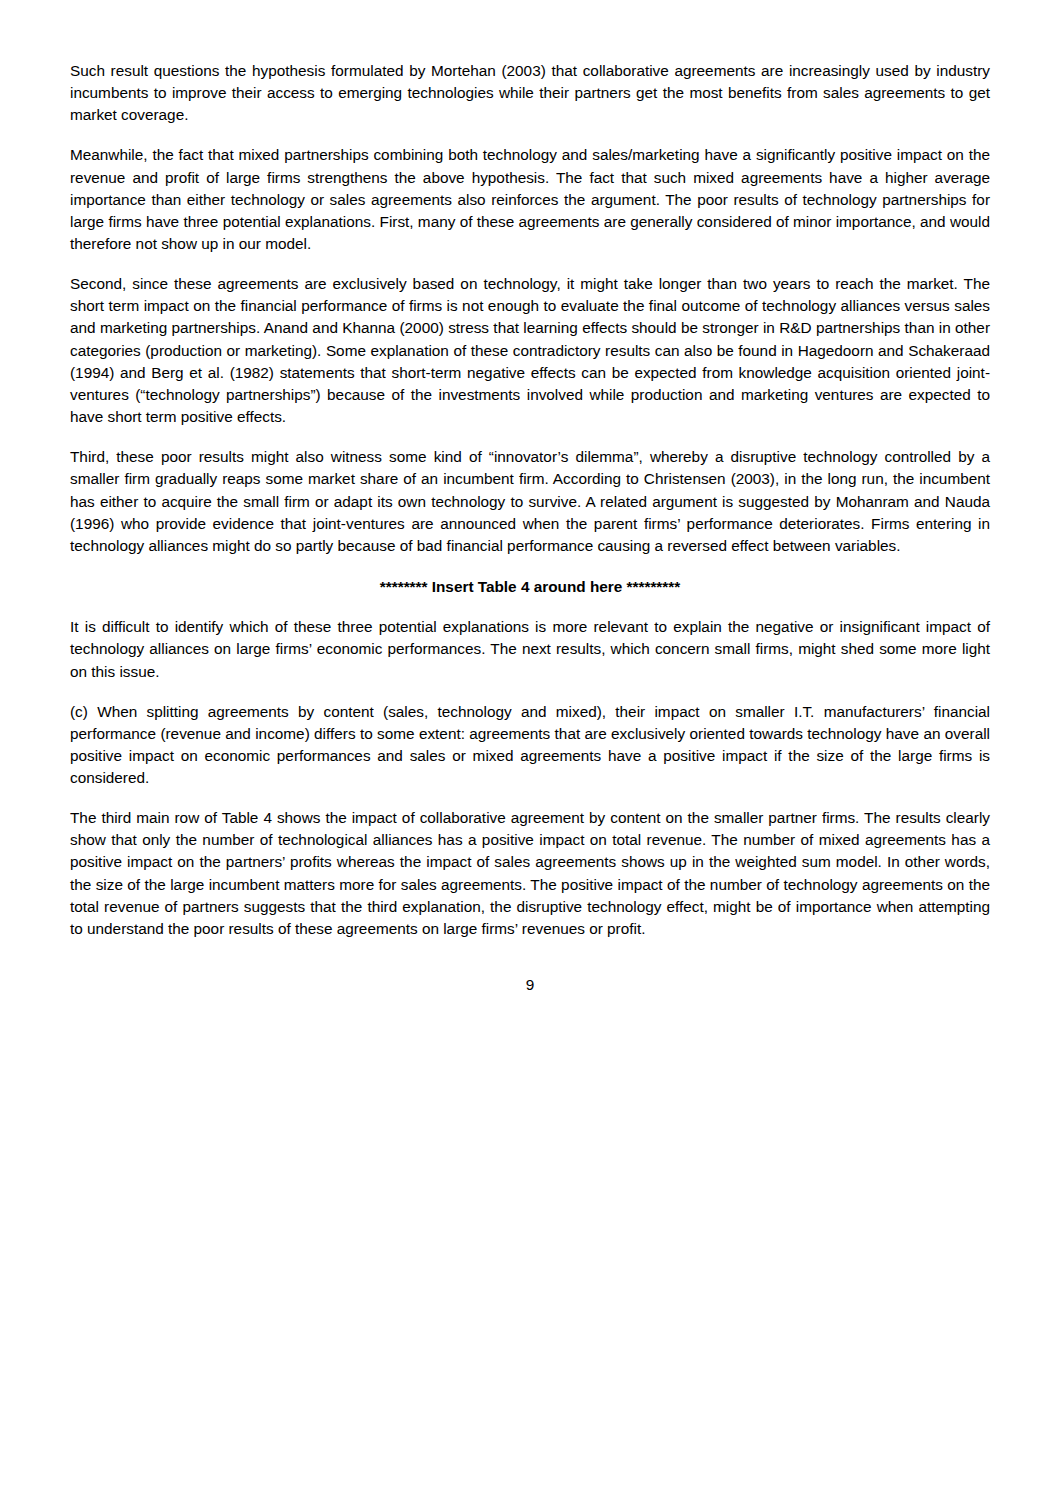Such result questions the hypothesis formulated by Mortehan (2003) that collaborative agreements are increasingly used by industry incumbents to improve their access to emerging technologies while their partners get the most benefits from sales agreements to get market coverage.
Meanwhile, the fact that mixed partnerships combining both technology and sales/marketing have a significantly positive impact on the revenue and profit of large firms strengthens the above hypothesis. The fact that such mixed agreements have a higher average importance than either technology or sales agreements also reinforces the argument. The poor results of technology partnerships for large firms have three potential explanations. First, many of these agreements are generally considered of minor importance, and would therefore not show up in our model.
Second, since these agreements are exclusively based on technology, it might take longer than two years to reach the market. The short term impact on the financial performance of firms is not enough to evaluate the final outcome of technology alliances versus sales and marketing partnerships. Anand and Khanna (2000) stress that learning effects should be stronger in R&D partnerships than in other categories (production or marketing). Some explanation of these contradictory results can also be found in Hagedoorn and Schakeraad (1994) and Berg et al. (1982) statements that short-term negative effects can be expected from knowledge acquisition oriented joint-ventures (“technology partnerships”) because of the investments involved while production and marketing ventures are expected to have short term positive effects.
Third, these poor results might also witness some kind of “innovator’s dilemma”, whereby a disruptive technology controlled by a smaller firm gradually reaps some market share of an incumbent firm. According to Christensen (2003), in the long run, the incumbent has either to acquire the small firm or adapt its own technology to survive. A related argument is suggested by Mohanram and Nauda (1996) who provide evidence that joint-ventures are announced when the parent firms’ performance deteriorates. Firms entering in technology alliances might do so partly because of bad financial performance causing a reversed effect between variables.
******** Insert Table 4 around here *********
It is difficult to identify which of these three potential explanations is more relevant to explain the negative or insignificant impact of technology alliances on large firms’ economic performances. The next results, which concern small firms, might shed some more light on this issue.
(c) When splitting agreements by content (sales, technology and mixed), their impact on smaller I.T. manufacturers’ financial performance (revenue and income) differs to some extent: agreements that are exclusively oriented towards technology have an overall positive impact on economic performances and sales or mixed agreements have a positive impact if the size of the large firms is considered.
The third main row of Table 4 shows the impact of collaborative agreement by content on the smaller partner firms. The results clearly show that only the number of technological alliances has a positive impact on total revenue. The number of mixed agreements has a positive impact on the partners’ profits whereas the impact of sales agreements shows up in the weighted sum model. In other words, the size of the large incumbent matters more for sales agreements. The positive impact of the number of technology agreements on the total revenue of partners suggests that the third explanation, the disruptive technology effect, might be of importance when attempting to understand the poor results of these agreements on large firms’ revenues or profit.
9